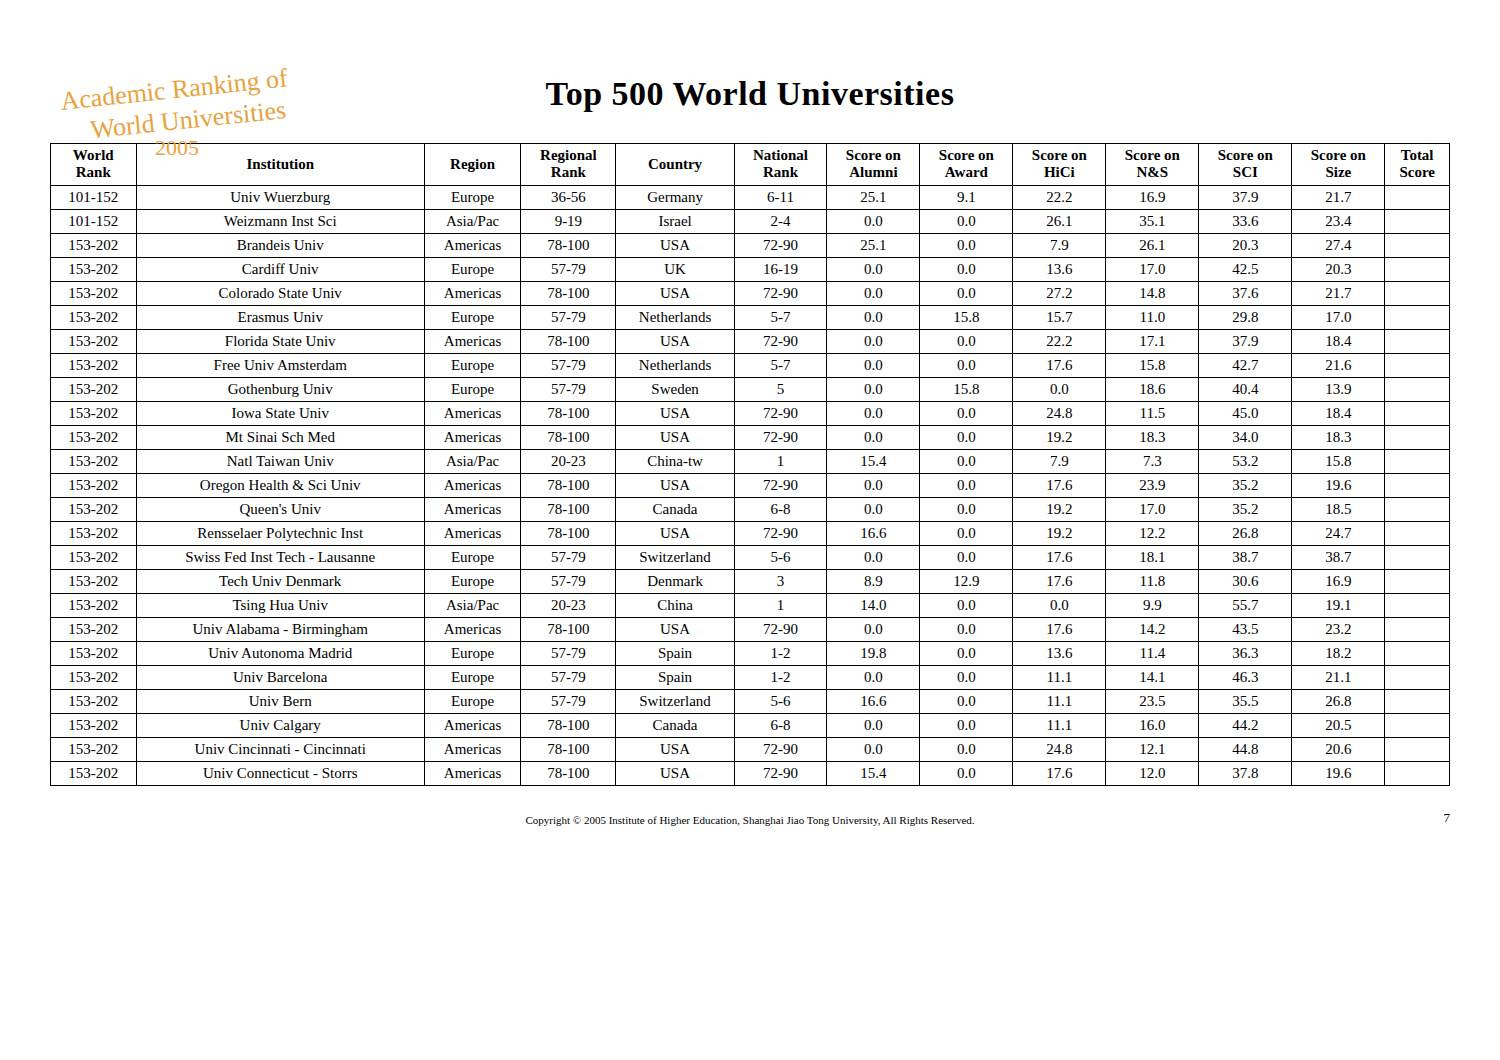Academic Ranking of World Universities 2005
Top 500 World Universities
| World Rank | Institution | Region | Regional Rank | Country | National Rank | Score on Alumni | Score on Award | Score on HiCi | Score on N&S | Score on SCI | Score on Size | Total Score |
| --- | --- | --- | --- | --- | --- | --- | --- | --- | --- | --- | --- | --- |
| 101-152 | Univ Wuerzburg | Europe | 36-56 | Germany | 6-11 | 25.1 | 9.1 | 22.2 | 16.9 | 37.9 | 21.7 | |
| 101-152 | Weizmann Inst Sci | Asia/Pac | 9-19 | Israel | 2-4 | 0.0 | 0.0 | 26.1 | 35.1 | 33.6 | 23.4 | |
| 153-202 | Brandeis Univ | Americas | 78-100 | USA | 72-90 | 25.1 | 0.0 | 7.9 | 26.1 | 20.3 | 27.4 | |
| 153-202 | Cardiff Univ | Europe | 57-79 | UK | 16-19 | 0.0 | 0.0 | 13.6 | 17.0 | 42.5 | 20.3 | |
| 153-202 | Colorado State Univ | Americas | 78-100 | USA | 72-90 | 0.0 | 0.0 | 27.2 | 14.8 | 37.6 | 21.7 | |
| 153-202 | Erasmus Univ | Europe | 57-79 | Netherlands | 5-7 | 0.0 | 15.8 | 15.7 | 11.0 | 29.8 | 17.0 | |
| 153-202 | Florida State Univ | Americas | 78-100 | USA | 72-90 | 0.0 | 0.0 | 22.2 | 17.1 | 37.9 | 18.4 | |
| 153-202 | Free Univ Amsterdam | Europe | 57-79 | Netherlands | 5-7 | 0.0 | 0.0 | 17.6 | 15.8 | 42.7 | 21.6 | |
| 153-202 | Gothenburg Univ | Europe | 57-79 | Sweden | 5 | 0.0 | 15.8 | 0.0 | 18.6 | 40.4 | 13.9 | |
| 153-202 | Iowa State Univ | Americas | 78-100 | USA | 72-90 | 0.0 | 0.0 | 24.8 | 11.5 | 45.0 | 18.4 | |
| 153-202 | Mt Sinai Sch Med | Americas | 78-100 | USA | 72-90 | 0.0 | 0.0 | 19.2 | 18.3 | 34.0 | 18.3 | |
| 153-202 | Natl Taiwan Univ | Asia/Pac | 20-23 | China-tw | 1 | 15.4 | 0.0 | 7.9 | 7.3 | 53.2 | 15.8 | |
| 153-202 | Oregon Health & Sci Univ | Americas | 78-100 | USA | 72-90 | 0.0 | 0.0 | 17.6 | 23.9 | 35.2 | 19.6 | |
| 153-202 | Queen's Univ | Americas | 78-100 | Canada | 6-8 | 0.0 | 0.0 | 19.2 | 17.0 | 35.2 | 18.5 | |
| 153-202 | Rensselaer Polytechnic Inst | Americas | 78-100 | USA | 72-90 | 16.6 | 0.0 | 19.2 | 12.2 | 26.8 | 24.7 | |
| 153-202 | Swiss Fed Inst Tech - Lausanne | Europe | 57-79 | Switzerland | 5-6 | 0.0 | 0.0 | 17.6 | 18.1 | 38.7 | 38.7 | |
| 153-202 | Tech Univ Denmark | Europe | 57-79 | Denmark | 3 | 8.9 | 12.9 | 17.6 | 11.8 | 30.6 | 16.9 | |
| 153-202 | Tsing Hua Univ | Asia/Pac | 20-23 | China | 1 | 14.0 | 0.0 | 0.0 | 9.9 | 55.7 | 19.1 | |
| 153-202 | Univ Alabama - Birmingham | Americas | 78-100 | USA | 72-90 | 0.0 | 0.0 | 17.6 | 14.2 | 43.5 | 23.2 | |
| 153-202 | Univ Autonoma Madrid | Europe | 57-79 | Spain | 1-2 | 19.8 | 0.0 | 13.6 | 11.4 | 36.3 | 18.2 | |
| 153-202 | Univ Barcelona | Europe | 57-79 | Spain | 1-2 | 0.0 | 0.0 | 11.1 | 14.1 | 46.3 | 21.1 | |
| 153-202 | Univ Bern | Europe | 57-79 | Switzerland | 5-6 | 16.6 | 0.0 | 11.1 | 23.5 | 35.5 | 26.8 | |
| 153-202 | Univ Calgary | Americas | 78-100 | Canada | 6-8 | 0.0 | 0.0 | 11.1 | 16.0 | 44.2 | 20.5 | |
| 153-202 | Univ Cincinnati - Cincinnati | Americas | 78-100 | USA | 72-90 | 0.0 | 0.0 | 24.8 | 12.1 | 44.8 | 20.6 | |
| 153-202 | Univ Connecticut - Storrs | Americas | 78-100 | USA | 72-90 | 15.4 | 0.0 | 17.6 | 12.0 | 37.8 | 19.6 | |
Copyright © 2005 Institute of Higher Education, Shanghai Jiao Tong University, All Rights Reserved. 7